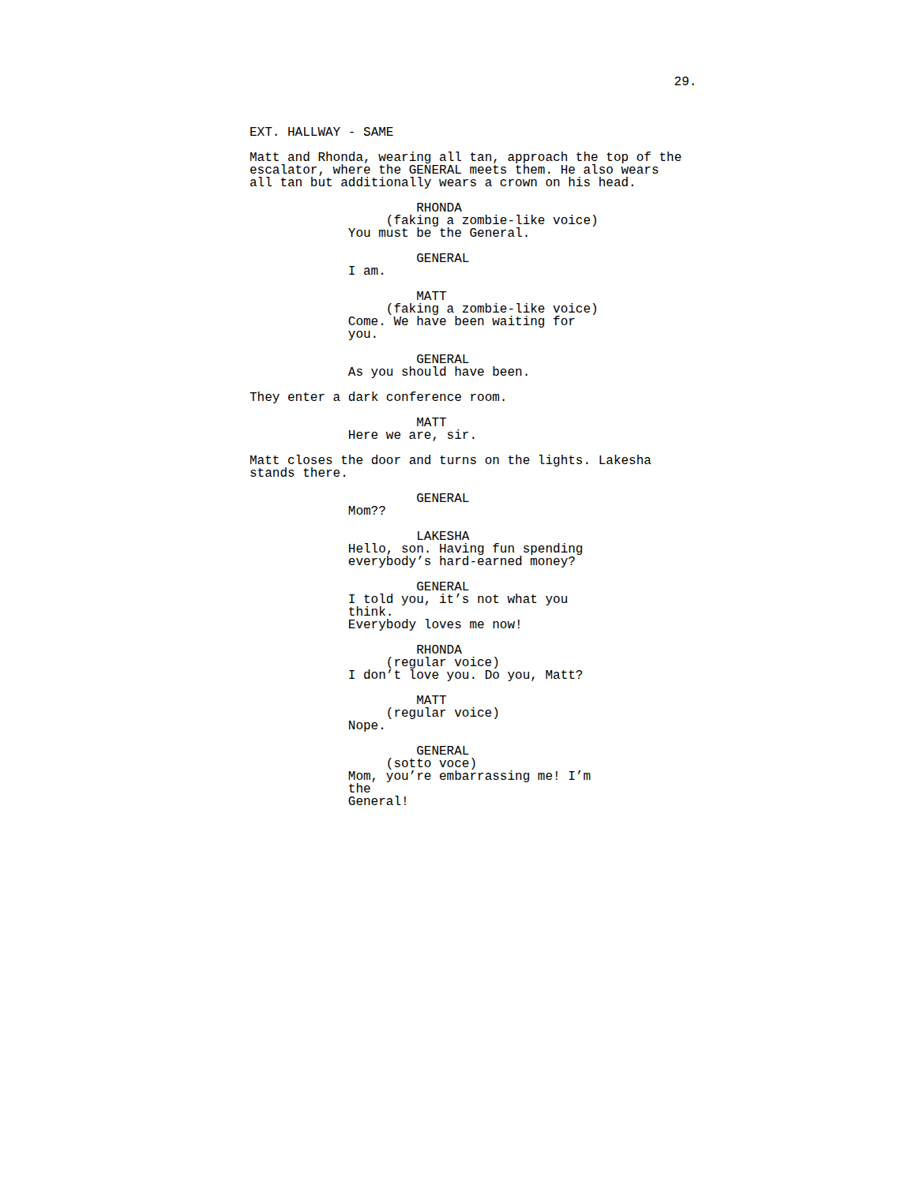29.
EXT. HALLWAY - SAME
Matt and Rhonda, wearing all tan, approach the top of the
escalator, where the GENERAL meets them. He also wears
all tan but additionally wears a crown on his head.
RHONDA
(faking a zombie-like voice)
You must be the General.
GENERAL
I am.
MATT
(faking a zombie-like voice)
Come. We have been waiting for you.
GENERAL
As you should have been.
They enter a dark conference room.
MATT
Here we are, sir.
Matt closes the door and turns on the lights. Lakesha
stands there.
GENERAL
Mom??
LAKESHA
Hello, son. Having fun spending
everybody’s hard-earned money?
GENERAL
I told you, it’s not what you think.
Everybody loves me now!
RHONDA
(regular voice)
I don’t love you. Do you, Matt?
MATT
(regular voice)
Nope.
GENERAL
(sotto voce)
Mom, you’re embarrassing me! I’m the
General!